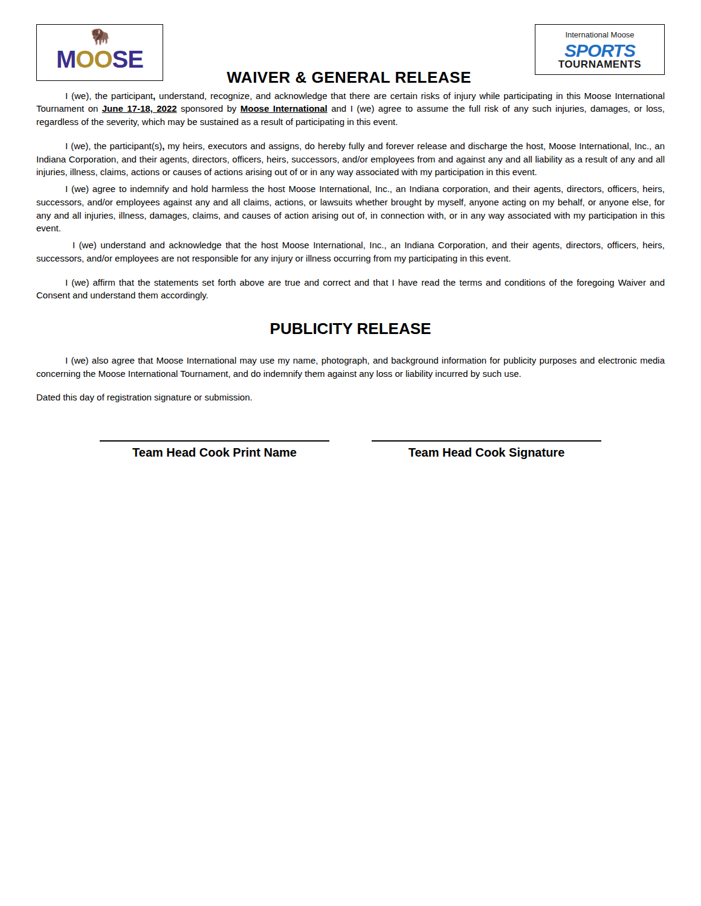🦬
MOOSE
WAIVER & GENERAL RELEASE
International Moose
SPORTS
TOURNAMENTS
I (we), the participant, understand, recognize, and acknowledge that there are certain risks of injury while participating in this Moose International Tournament on June 17-18, 2022 sponsored by Moose International and I (we) agree to assume the full risk of any such injuries, damages, or loss, regardless of the severity, which may be sustained as a result of participating in this event.
I (we), the participant(s), my heirs, executors and assigns, do hereby fully and forever release and discharge the host, Moose International, Inc., an Indiana Corporation, and their agents, directors, officers, heirs, successors, and/or employees from and against any and all liability as a result of any and all injuries, illness, claims, actions or causes of actions arising out of or in any way associated with my participation in this event.
I (we) agree to indemnify and hold harmless the host Moose International, Inc., an Indiana corporation, and their agents, directors, officers, heirs, successors, and/or employees against any and all claims, actions, or lawsuits whether brought by myself, anyone acting on my behalf, or anyone else, for any and all injuries, illness, damages, claims, and causes of action arising out of, in connection with, or in any way associated with my participation in this event.
I (we) understand and acknowledge that the host Moose International, Inc., an Indiana Corporation, and their agents, directors, officers, heirs, successors, and/or employees are not responsible for any injury or illness occurring from my participating in this event.
I (we) affirm that the statements set forth above are true and correct and that I have read the terms and conditions of the foregoing Waiver and Consent and understand them accordingly.
PUBLICITY RELEASE
I (we) also agree that Moose International may use my name, photograph, and background information for publicity purposes and electronic media concerning the Moose International Tournament, and do indemnify them against any loss or liability incurred by such use.
Dated this day of registration signature or submission.
Team Head Cook Print Name
Team Head Cook Signature